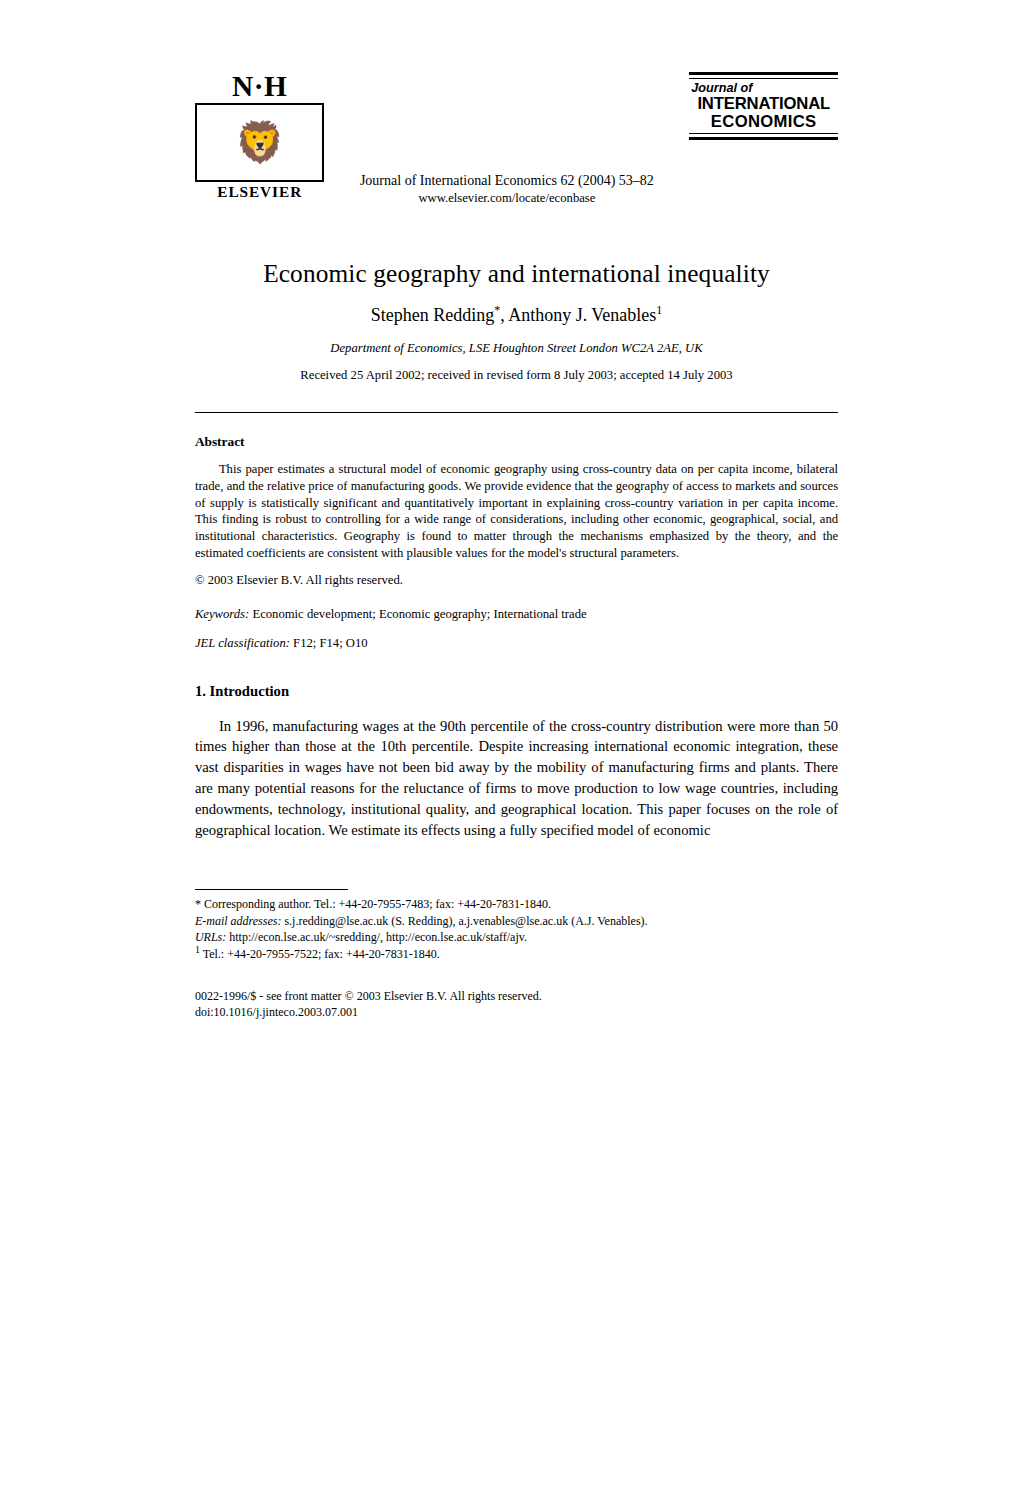N·H
🦁
ELSEVIER
Journal of International Economics 62 (2004) 53–82
www.elsevier.com/locate/econbase
Journal of
INTERNATIONAL
ECONOMICS
Economic geography and international inequality
Stephen Redding*, Anthony J. Venables1
Department of Economics, LSE Houghton Street London WC2A 2AE, UK
Received 25 April 2002; received in revised form 8 July 2003; accepted 14 July 2003
Abstract
This paper estimates a structural model of economic geography using cross-country data on per capita income, bilateral trade, and the relative price of manufacturing goods. We provide evidence that the geography of access to markets and sources of supply is statistically significant and quantitatively important in explaining cross-country variation in per capita income. This finding is robust to controlling for a wide range of considerations, including other economic, geographical, social, and institutional characteristics. Geography is found to matter through the mechanisms emphasized by the theory, and the estimated coefficients are consistent with plausible values for the model's structural parameters.
© 2003 Elsevier B.V. All rights reserved.
Keywords: Economic development; Economic geography; International trade
JEL classification: F12; F14; O10
1. Introduction
In 1996, manufacturing wages at the 90th percentile of the cross-country distribution were more than 50 times higher than those at the 10th percentile. Despite increasing international economic integration, these vast disparities in wages have not been bid away by the mobility of manufacturing firms and plants. There are many potential reasons for the reluctance of firms to move production to low wage countries, including endowments, technology, institutional quality, and geographical location. This paper focuses on the role of geographical location. We estimate its effects using a fully specified model of economic
* Corresponding author. Tel.: +44-20-7955-7483; fax: +44-20-7831-1840.
E-mail addresses: s.j.redding@lse.ac.uk (S. Redding), a.j.venables@lse.ac.uk (A.J. Venables).
URLs: http://econ.lse.ac.uk/~sredding/, http://econ.lse.ac.uk/staff/ajv.
1 Tel.: +44-20-7955-7522; fax: +44-20-7831-1840.
0022-1996/$ - see front matter © 2003 Elsevier B.V. All rights reserved.
doi:10.1016/j.jinteco.2003.07.001